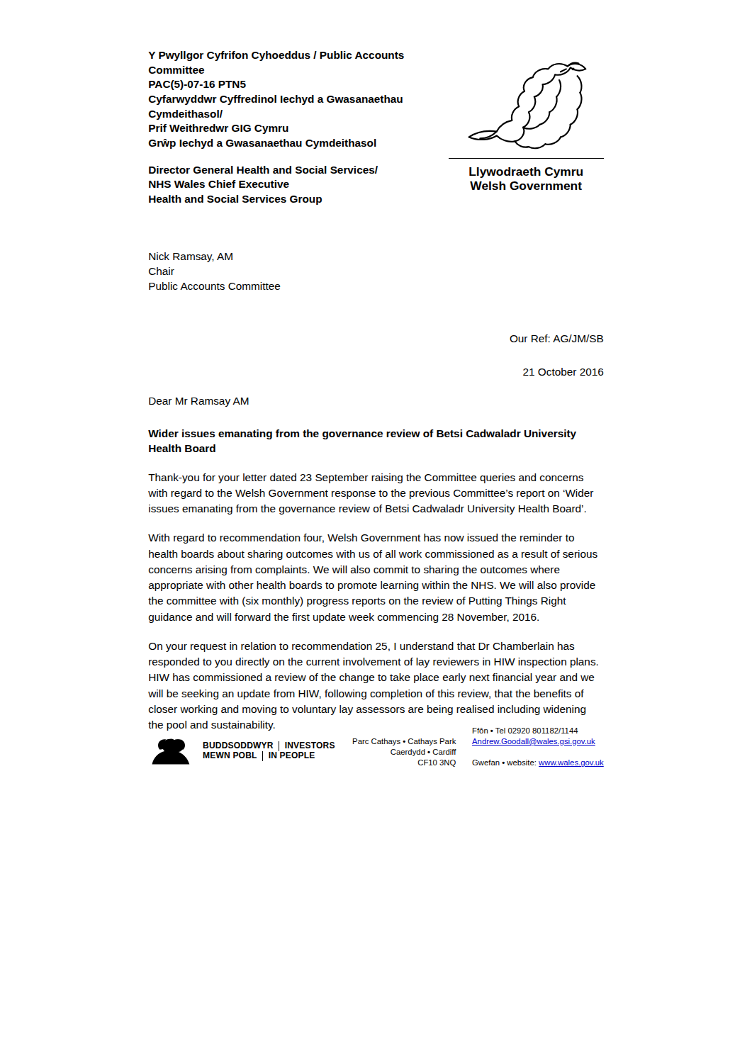Y Pwyllgor Cyfrifon Cyhoeddus / Public Accounts Committee
PAC(5)-07-16 PTN5
Cyfarwyddwr Cyffredinol Iechyd a Gwasanaethau Cymdeithasol/
Prif Weithredwr GIG Cymru
Grŵp Iechyd a Gwasanaethau Cymdeithasol
Director General Health and Social Services/
NHS Wales Chief Executive
Health and Social Services Group
Llywodraeth Cymru
Welsh Government
Nick Ramsay, AM
Chair
Public Accounts Committee
Our Ref: AG/JM/SB
21 October 2016
Dear Mr Ramsay AM
Wider issues emanating from the governance review of Betsi Cadwaladr University Health Board
Thank-you for your letter dated 23 September raising the Committee queries and concerns with regard to the Welsh Government response to the previous Committee’s report on ‘Wider issues emanating from the governance review of Betsi Cadwaladr University Health Board’.
With regard to recommendation four, Welsh Government has now issued the reminder to health boards about sharing outcomes with us of all work commissioned as a result of serious concerns arising from complaints. We will also commit to sharing the outcomes where appropriate with other health boards to promote learning within the NHS. We will also provide the committee with (six monthly) progress reports on the review of Putting Things Right guidance and will forward the first update week commencing 28 November, 2016.
On your request in relation to recommendation 25, I understand that Dr Chamberlain has responded to you directly on the current involvement of lay reviewers in HIW inspection plans. HIW has commissioned a review of the change to take place early next financial year and we will be seeking an update from HIW, following completion of this review, that the benefits of closer working and moving to voluntary lay assessors are being realised including widening the pool and sustainability.
BUDDSODDWYR INVESTORS
MEWN POBL IN PEOPLE
Parc Cathays • Cathays Park
Caerdydd • Cardiff
CF10 3NQ
Ffôn • Tel 02920 801182/1144
Andrew.Goodall@wales.gsi.gov.uk
Gwefan • website: www.wales.gov.uk